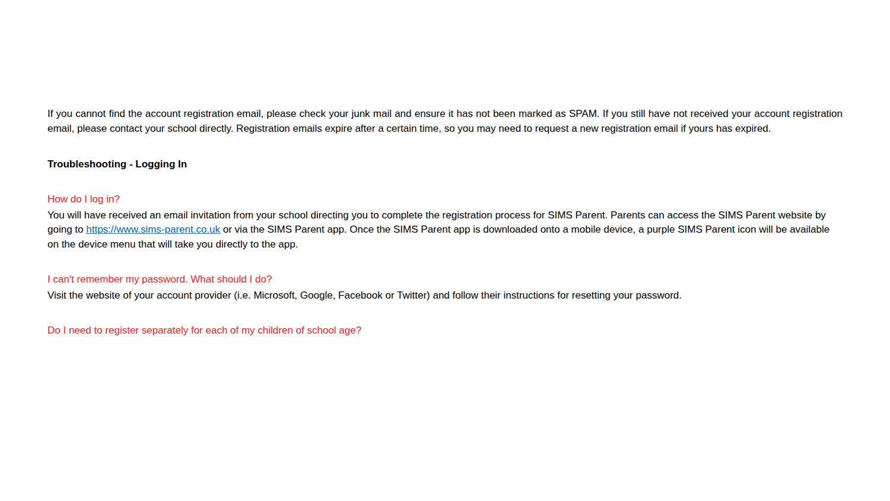If you cannot find the account registration email, please check your junk mail and ensure it has not been marked as SPAM. If you still have not received your account registration email, please contact your school directly. Registration emails expire after a certain time, so you may need to request a new registration email if yours has expired.
Troubleshooting - Logging In
How do I log in?
You will have received an email invitation from your school directing you to complete the registration process for SIMS Parent. Parents can access the SIMS Parent website by going to https://www.sims-parent.co.uk or via the SIMS Parent app. Once the SIMS Parent app is downloaded onto a mobile device, a purple SIMS Parent icon will be available on the device menu that will take you directly to the app.
I can't remember my password. What should I do?
Visit the website of your account provider (i.e. Microsoft, Google, Facebook or Twitter) and follow their instructions for resetting your password.
Do I need to register separately for each of my children of school age?